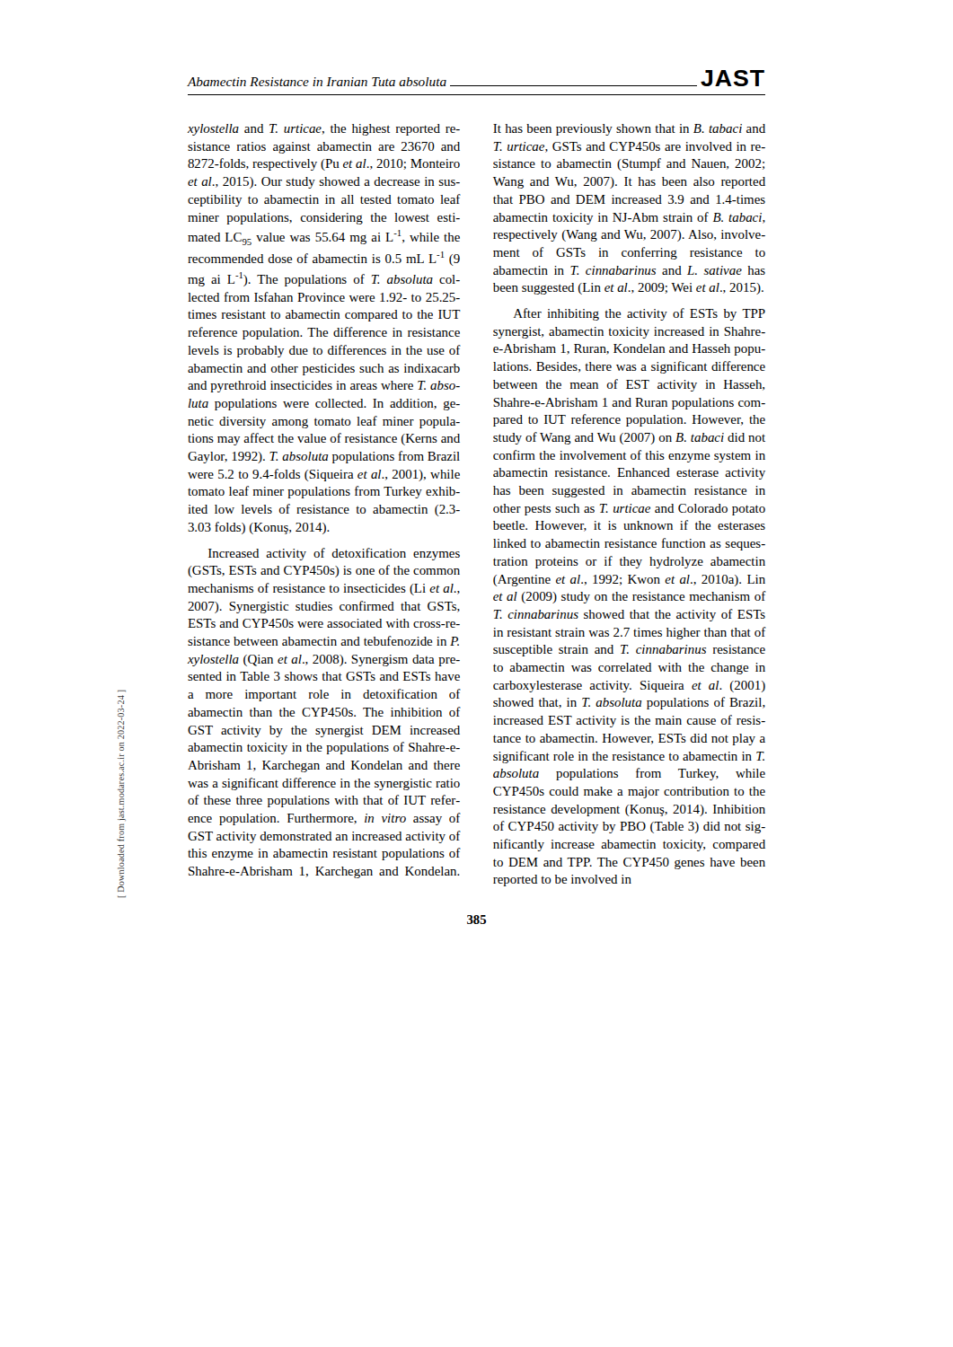Abamectin Resistance in Iranian Tuta absoluta JAST
xylostella and T. urticae, the highest reported resistance ratios against abamectin are 23670 and 8272-folds, respectively (Pu et al., 2010; Monteiro et al., 2015). Our study showed a decrease in susceptibility to abamectin in all tested tomato leaf miner populations, considering the lowest estimated LC95 value was 55.64 mg ai L-1, while the recommended dose of abamectin is 0.5 mL L-1 (9 mg ai L-1). The populations of T. absoluta collected from Isfahan Province were 1.92- to 25.25-times resistant to abamectin compared to the IUT reference population. The difference in resistance levels is probably due to differences in the use of abamectin and other pesticides such as indixacarb and pyrethroid insecticides in areas where T. absoluta populations were collected. In addition, genetic diversity among tomato leaf miner populations may affect the value of resistance (Kerns and Gaylor, 1992). T. absoluta populations from Brazil were 5.2 to 9.4-folds (Siqueira et al., 2001), while tomato leaf miner populations from Turkey exhibited low levels of resistance to abamectin (2.3-3.03 folds) (Konuş, 2014).
Increased activity of detoxification enzymes (GSTs, ESTs and CYP450s) is one of the common mechanisms of resistance to insecticides (Li et al., 2007). Synergistic studies confirmed that GSTs, ESTs and CYP450s were associated with cross-resistance between abamectin and tebufenozide in P. xylostella (Qian et al., 2008). Synergism data presented in Table 3 shows that GSTs and ESTs have a more important role in detoxification of abamectin than the CYP450s. The inhibition of GST activity by the synergist DEM increased abamectin toxicity in the populations of Shahre-e-Abrisham 1, Karchegan and Kondelan and there was a significant difference in the synergistic ratio of these three populations with that of IUT reference population. Furthermore, in vitro assay of GST activity demonstrated an increased activity of this enzyme in abamectin resistant populations of Shahre-e-Abrisham 1, Karchegan and Kondelan. It has been previously shown that in B. tabaci and T. urticae, GSTs and CYP450s are involved in resistance to abamectin (Stumpf and Nauen, 2002; Wang and Wu, 2007). It has been also reported that PBO and DEM increased 3.9 and 1.4-times abamectin toxicity in NJ-Abm strain of B. tabaci, respectively (Wang and Wu, 2007). Also, involvement of GSTs in conferring resistance to abamectin in T. cinnabarinus and L. sativae has been suggested (Lin et al., 2009; Wei et al., 2015).
After inhibiting the activity of ESTs by TPP synergist, abamectin toxicity increased in Shahre-e-Abrisham 1, Ruran, Kondelan and Hasseh populations. Besides, there was a significant difference between the mean of EST activity in Hasseh, Shahre-e-Abrisham 1 and Ruran populations compared to IUT reference population. However, the study of Wang and Wu (2007) on B. tabaci did not confirm the involvement of this enzyme system in abamectin resistance. Enhanced esterase activity has been suggested in abamectin resistance in other pests such as T. urticae and Colorado potato beetle. However, it is unknown if the esterases linked to abamectin resistance function as sequestration proteins or if they hydrolyze abamectin (Argentine et al., 1992; Kwon et al., 2010a). Lin et al (2009) study on the resistance mechanism of T. cinnabarinus showed that the activity of ESTs in resistant strain was 2.7 times higher than that of susceptible strain and T. cinnabarinus resistance to abamectin was correlated with the change in carboxylesterase activity. Siqueira et al. (2001) showed that, in T. absoluta populations of Brazil, increased EST activity is the main cause of resistance to abamectin. However, ESTs did not play a significant role in the resistance to abamectin in T. absoluta populations from Turkey, while CYP450s could make a major contribution to the resistance development (Konuş, 2014). Inhibition of CYP450 activity by PBO (Table 3) did not significantly increase abamectin toxicity, compared to DEM and TPP. The CYP450 genes have been reported to be involved in
385
[ Downloaded from jast.modares.ac.ir on 2022-03-24 ]